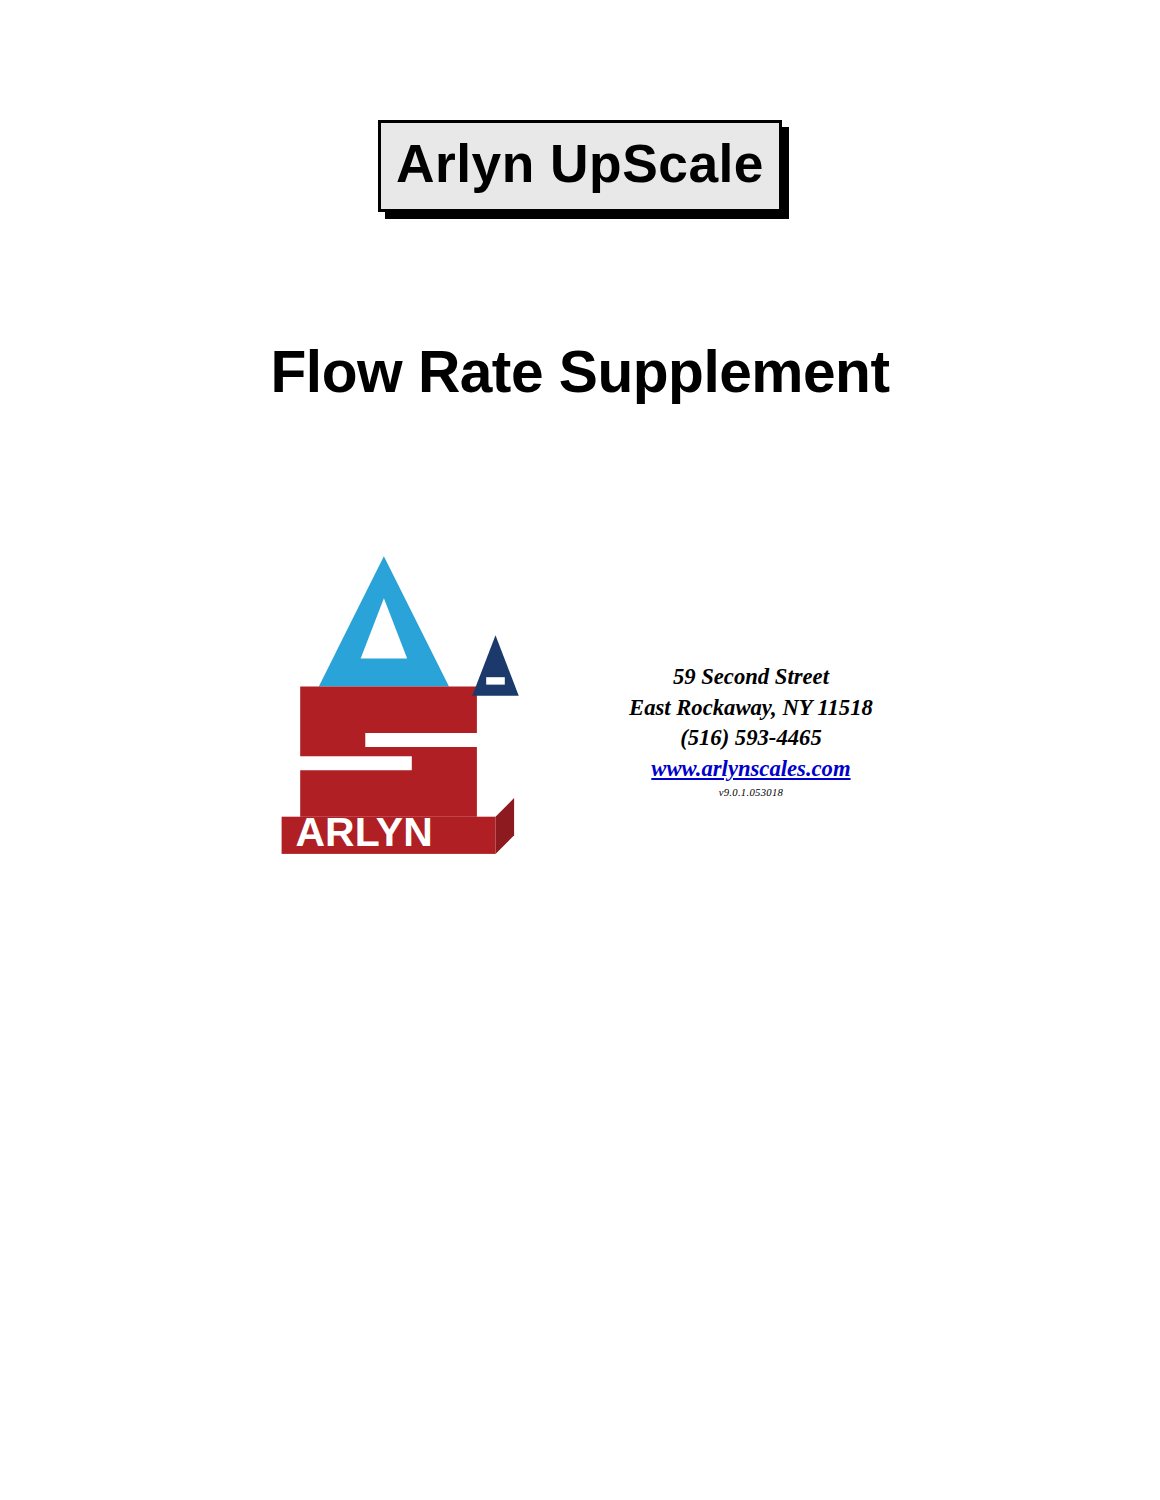Arlyn UpScale
Flow Rate Supplement
ARLYN
59 Second Street
East Rockaway, NY 11518
(516) 593-4465
www.arlynscales.com
v9.0.1.053018